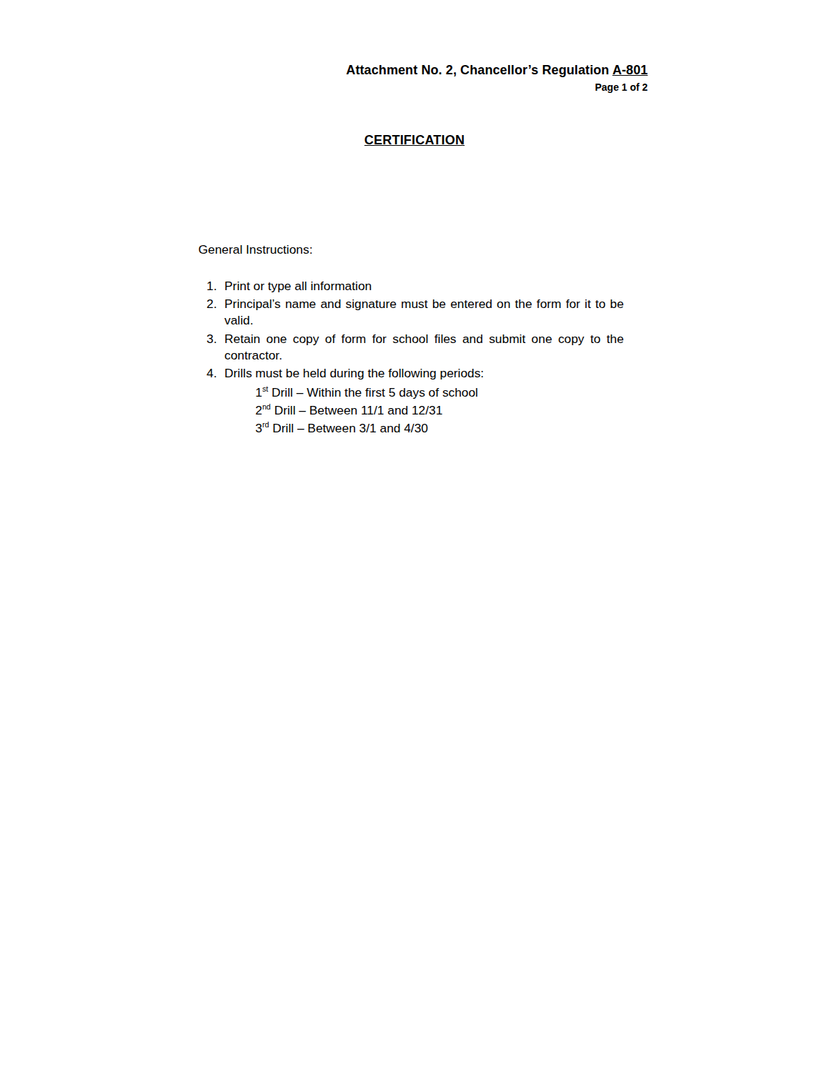Attachment No. 2, Chancellor’s Regulation A-801
Page 1 of 2
CERTIFICATION
General Instructions:
Print or type all information
Principal’s name and signature must be entered on the form for it to be valid.
Retain one copy of form for school files and submit one copy to the contractor.
Drills must be held during the following periods:
1st Drill – Within the first 5 days of school
2nd Drill – Between 11/1 and 12/31
3rd Drill – Between 3/1 and 4/30